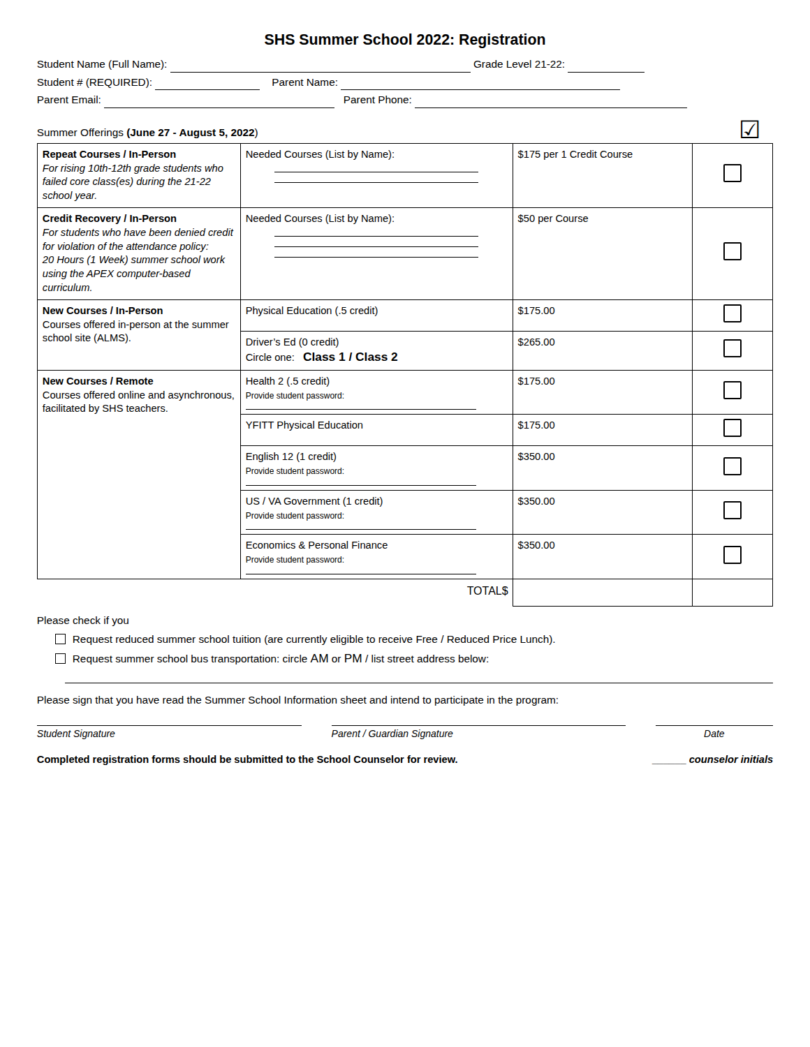SHS Summer School 2022: Registration
Student Name (Full Name): Grade Level 21-22:
Student # (REQUIRED): Parent Name:
Parent Email: Parent Phone:
Summer Offerings (June 27 - August 5, 2022)
☑
| Repeat Courses / In-Person For rising 10th-12th grade students who failed core class(es) during the 21-22 school year. | Needed Courses (List by Name): | $175 per 1 Credit Course | |
| Credit Recovery / In-Person For students who have been denied credit for violation of the attendance policy: 20 Hours (1 Week) summer school work using the APEX computer-based curriculum. | Needed Courses (List by Name): | $50 per Course | |
| New Courses / In-Person Courses offered in-person at the summer school site (ALMS). | Physical Education (.5 credit) | $175.00 | |
| Driver’s Ed (0 credit) Circle one: Class 1 / Class 2 | $265.00 | |
| New Courses / Remote Courses offered online and asynchronous, facilitated by SHS teachers. | Health 2 (.5 credit) Provide student password: | $175.00 | |
| YFITT Physical Education | $175.00 | |
| English 12 (1 credit) Provide student password: | $350.00 | |
| US / VA Government (1 credit) Provide student password: | $350.00 | |
| Economics & Personal Finance Provide student password: | $350.00 | |
| TOTAL$ | | |
Please check if you
Request reduced summer school tuition (are currently eligible to receive Free / Reduced Price Lunch).
Request summer school bus transportation: circle AM or PM / list street address below:
Please sign that you have read the Summer School Information sheet and intend to participate in the program:
Student Signature
Parent / Guardian Signature
Date
Completed registration forms should be submitted to the School Counselor for review.
______ counselor initials